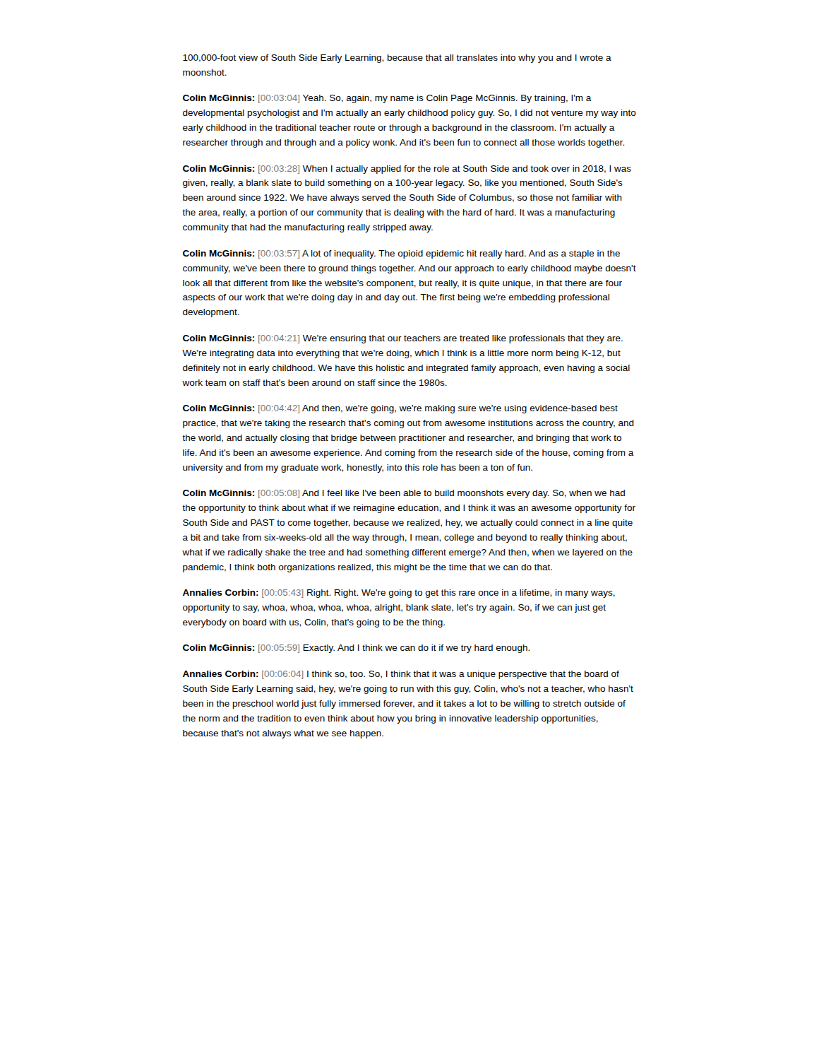100,000-foot view of South Side Early Learning, because that all translates into why you and I wrote a moonshot.
Colin McGinnis: [00:03:04] Yeah. So, again, my name is Colin Page McGinnis. By training, I'm a developmental psychologist and I'm actually an early childhood policy guy. So, I did not venture my way into early childhood in the traditional teacher route or through a background in the classroom. I'm actually a researcher through and through and a policy wonk. And it's been fun to connect all those worlds together.
Colin McGinnis: [00:03:28] When I actually applied for the role at South Side and took over in 2018, I was given, really, a blank slate to build something on a 100-year legacy. So, like you mentioned, South Side's been around since 1922. We have always served the South Side of Columbus, so those not familiar with the area, really, a portion of our community that is dealing with the hard of hard. It was a manufacturing community that had the manufacturing really stripped away.
Colin McGinnis: [00:03:57] A lot of inequality. The opioid epidemic hit really hard. And as a staple in the community, we've been there to ground things together. And our approach to early childhood maybe doesn't look all that different from like the website's component, but really, it is quite unique, in that there are four aspects of our work that we're doing day in and day out. The first being we're embedding professional development.
Colin McGinnis: [00:04:21] We're ensuring that our teachers are treated like professionals that they are. We're integrating data into everything that we're doing, which I think is a little more norm being K-12, but definitely not in early childhood. We have this holistic and integrated family approach, even having a social work team on staff that's been around on staff since the 1980s.
Colin McGinnis: [00:04:42] And then, we're going, we're making sure we're using evidence-based best practice, that we're taking the research that's coming out from awesome institutions across the country, and the world, and actually closing that bridge between practitioner and researcher, and bringing that work to life. And it's been an awesome experience. And coming from the research side of the house, coming from a university and from my graduate work, honestly, into this role has been a ton of fun.
Colin McGinnis: [00:05:08] And I feel like I've been able to build moonshots every day. So, when we had the opportunity to think about what if we reimagine education, and I think it was an awesome opportunity for South Side and PAST to come together, because we realized, hey, we actually could connect in a line quite a bit and take from six-weeks-old all the way through, I mean, college and beyond to really thinking about, what if we radically shake the tree and had something different emerge? And then, when we layered on the pandemic, I think both organizations realized, this might be the time that we can do that.
Annalies Corbin: [00:05:43] Right. Right. We're going to get this rare once in a lifetime, in many ways, opportunity to say, whoa, whoa, whoa, whoa, alright, blank slate, let's try again. So, if we can just get everybody on board with us, Colin, that's going to be the thing.
Colin McGinnis: [00:05:59] Exactly. And I think we can do it if we try hard enough.
Annalies Corbin: [00:06:04] I think so, too. So, I think that it was a unique perspective that the board of South Side Early Learning said, hey, we're going to run with this guy, Colin, who's not a teacher, who hasn't been in the preschool world just fully immersed forever, and it takes a lot to be willing to stretch outside of the norm and the tradition to even think about how you bring in innovative leadership opportunities, because that's not always what we see happen.